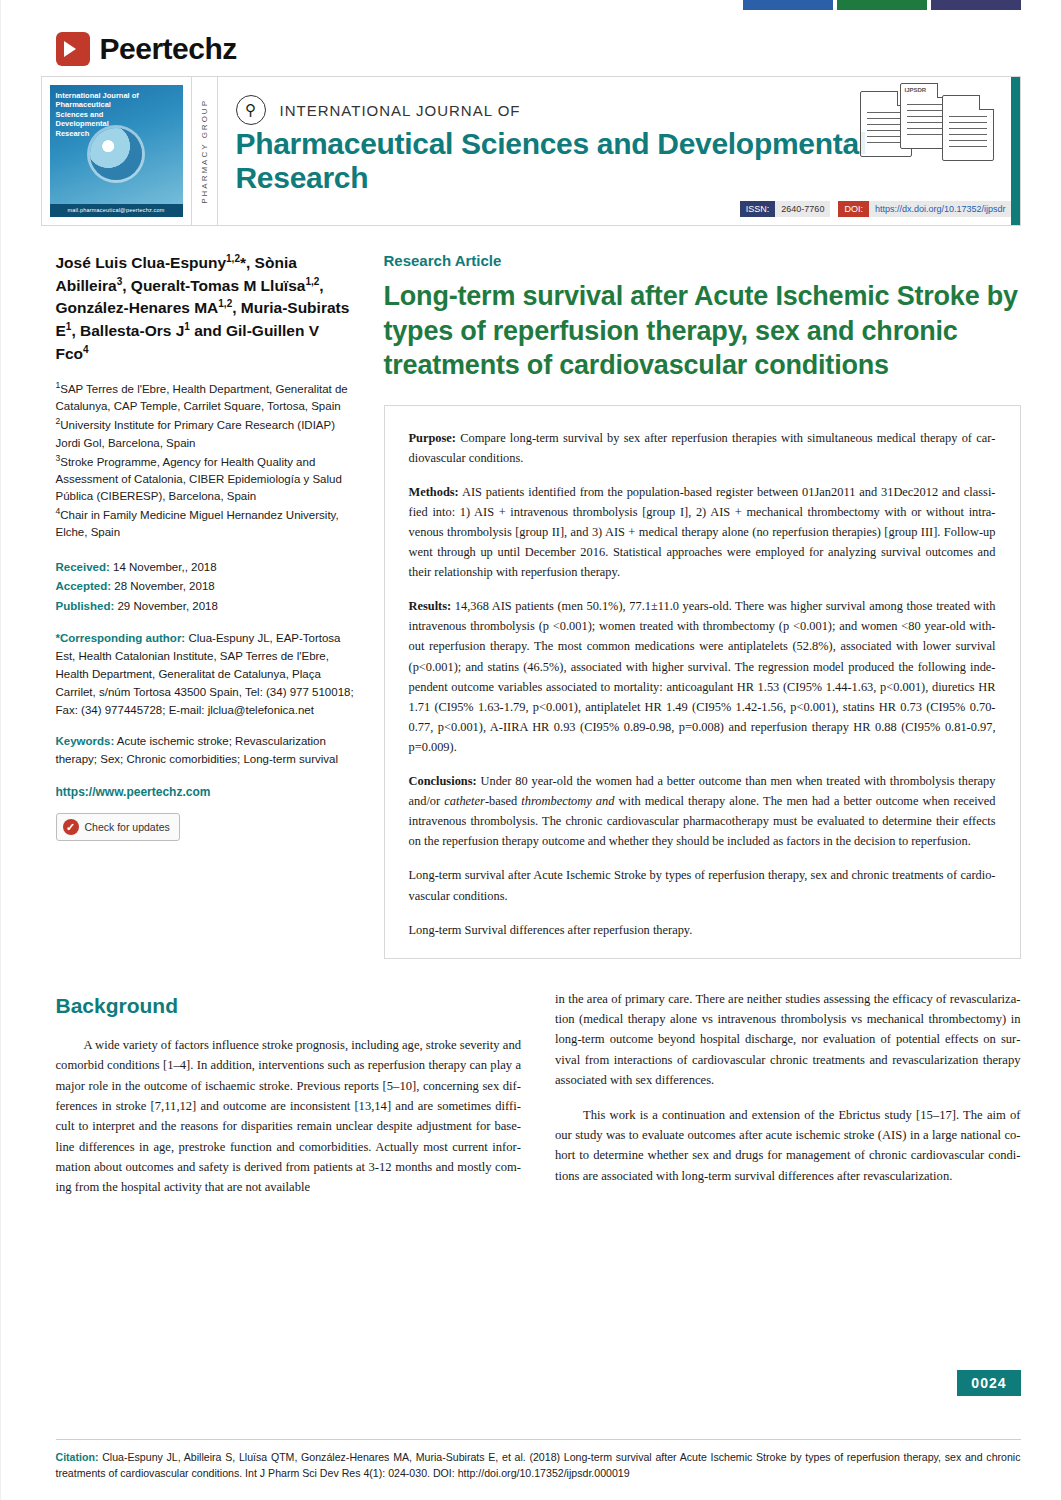Peertechz
International Journal of
Pharmaceutical
Sciences and
Developmental
Research
mail.pharmaceutical@peertechz.com
Pharmacy Group
IJPSDR
⚲ International Journal of
Pharmaceutical Sciences and Developmental Research
ISSN: 2640-7760 DOI: https://dx.doi.org/10.17352/ijpsdr
José Luis Clua-Espuny1,2*, Sònia Abilleira3, Queralt-Tomas M Lluïsa1,2, González-Henares MA1,2, Muria-Subirats E1, Ballesta-Ors J1 and Gil-Guillen V Fco4
1SAP Terres de l'Ebre, Health Department, Generalitat de Catalunya, CAP Temple, Carrilet Square, Tortosa, Spain
2University Institute for Primary Care Research (IDIAP) Jordi Gol, Barcelona, Spain
3Stroke Programme, Agency for Health Quality and Assessment of Catalonia, CIBER Epidemiología y Salud Pública (CIBERESP), Barcelona, Spain
4Chair in Family Medicine Miguel Hernandez University, Elche, Spain
Received: 14 November,, 2018
Accepted: 28 November, 2018
Published: 29 November, 2018
*Corresponding author: Clua-Espuny JL, EAP-Tortosa Est, Health Catalonian Institute, SAP Terres de l'Ebre, Health Department, Generalitat de Catalunya, Plaça Carrilet, s/núm Tortosa 43500 Spain, Tel: (34) 977 510018; Fax: (34) 977445728; E-mail: jlclua@telefonica.net
Keywords: Acute ischemic stroke; Revascularization therapy; Sex; Chronic comorbidities; Long-term survival
https://www.peertechz.com
✓ Check for updates
Research Article
Long-term survival after Acute Ischemic Stroke by types of reperfusion therapy, sex and chronic treatments of cardiovascular conditions
Purpose: Compare long-term survival by sex after reperfusion therapies with simultaneous medical therapy of cardiovascular conditions.
Methods: AIS patients identified from the population-based register between 01Jan2011 and 31Dec2012 and classified into: 1) AIS + intravenous thrombolysis [group I], 2) AIS + mechanical thrombectomy with or without intravenous thrombolysis [group II], and 3) AIS + medical therapy alone (no reperfusion therapies) [group III]. Follow-up went through up until December 2016. Statistical approaches were employed for analyzing survival outcomes and their relationship with reperfusion therapy.
Results: 14,368 AIS patients (men 50.1%), 77.1±11.0 years-old. There was higher survival among those treated with intravenous thrombolysis (p <0.001); women treated with thrombectomy (p <0.001); and women <80 year-old without reperfusion therapy. The most common medications were antiplatelets (52.8%), associated with lower survival (p<0.001); and statins (46.5%), associated with higher survival. The regression model produced the following independent outcome variables associated to mortality: anticoagulant HR 1.53 (CI95% 1.44-1.63, p<0.001), diuretics HR 1.71 (CI95% 1.63-1.79, p<0.001), antiplatelet HR 1.49 (CI95% 1.42-1.56, p<0.001), statins HR 0.73 (CI95% 0.70-0.77, p<0.001), A-IIRA HR 0.93 (CI95% 0.89-0.98, p=0.008) and reperfusion therapy HR 0.88 (CI95% 0.81-0.97, p=0.009).
Conclusions: Under 80 year-old the women had a better outcome than men when treated with thrombolysis therapy and/or catheter-based thrombectomy and with medical therapy alone. The men had a better outcome when received intravenous thrombolysis. The chronic cardiovascular pharmacotherapy must be evaluated to determine their effects on the reperfusion therapy outcome and whether they should be included as factors in the decision to reperfusion.
Long-term survival after Acute Ischemic Stroke by types of reperfusion therapy, sex and chronic treatments of cardiovascular conditions.
Long-term Survival differences after reperfusion therapy.
Background
A wide variety of factors influence stroke prognosis, including age, stroke severity and comorbid conditions [1–4]. In addition, interventions such as reperfusion therapy can play a major role in the outcome of ischaemic stroke. Previous reports [5–10], concerning sex differences in stroke [7,11,12] and outcome are inconsistent [13,14] and are sometimes difficult to interpret and the reasons for disparities remain unclear despite adjustment for baseline differences in age, prestroke function and comorbidities. Actually most current information about outcomes and safety is derived from patients at 3-12 months and mostly coming from the hospital activity that are not available
in the area of primary care. There are neither studies assessing the efficacy of revascularization (medical therapy alone vs intravenous thrombolysis vs mechanical thrombectomy) in long-term outcome beyond hospital discharge, nor evaluation of potential effects on survival from interactions of cardiovascular chronic treatments and revascularization therapy associated with sex differences.
This work is a continuation and extension of the Ebrictus study [15–17]. The aim of our study was to evaluate outcomes after acute ischemic stroke (AIS) in a large national cohort to determine whether sex and drugs for management of chronic cardiovascular conditions are associated with long-term survival differences after revascularization.
0024
Citation: Clua-Espuny JL, Abilleira S, Lluïsa QTM, González-Henares MA, Muria-Subirats E, et al. (2018) Long-term survival after Acute Ischemic Stroke by types of reperfusion therapy, sex and chronic treatments of cardiovascular conditions. Int J Pharm Sci Dev Res 4(1): 024-030. DOI: http://doi.org/10.17352/ijpsdr.000019